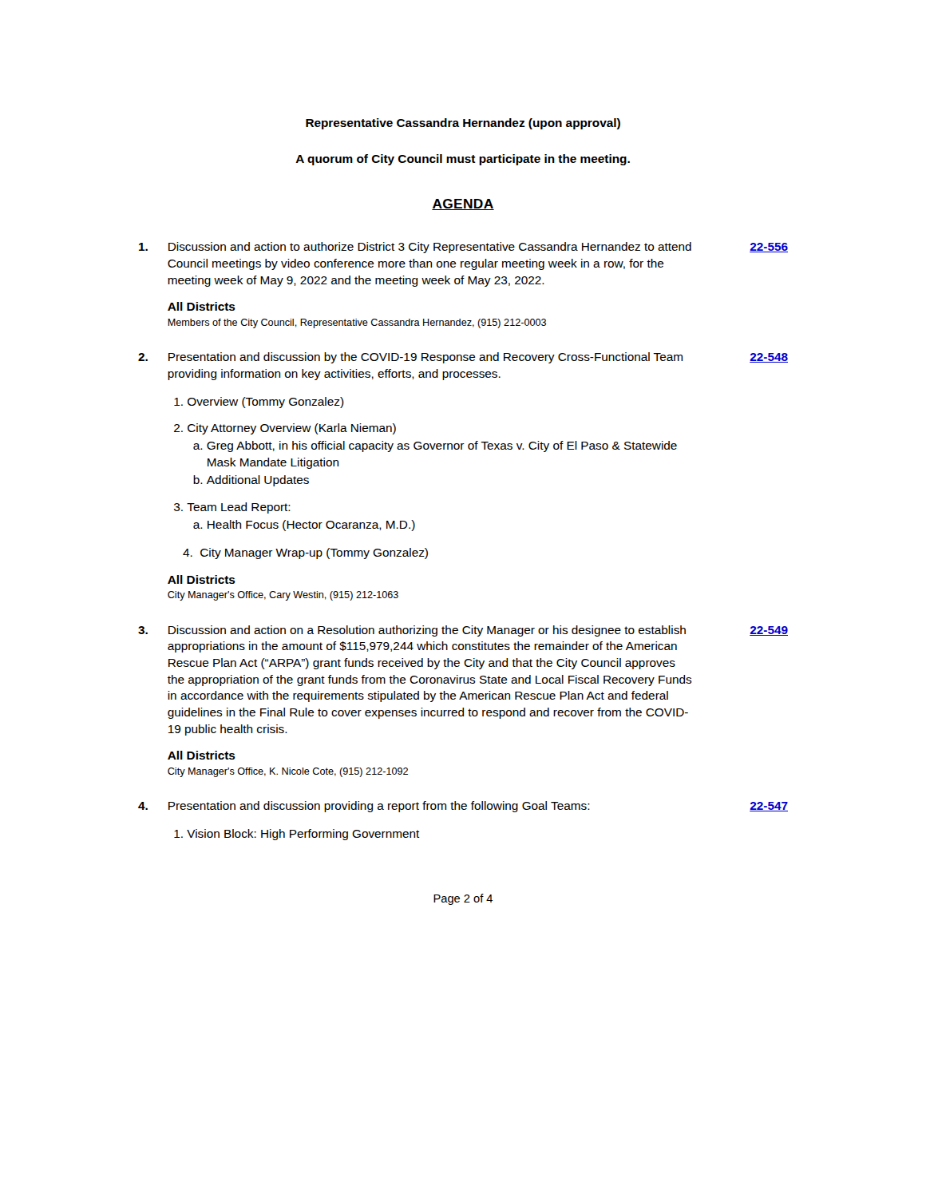Representative Cassandra Hernandez (upon approval)
A quorum of City Council must participate in the meeting.
AGENDA
| 1. | Discussion and action to authorize District 3 City Representative Cassandra Hernandez to attend Council meetings by video conference more than one regular meeting week in a row, for the meeting week of May 9, 2022 and the meeting week of May 23, 2022. All Districts Members of the City Council, Representative Cassandra Hernandez, (915) 212-0003 | 22-556 |
| 2. | Presentation and discussion by the COVID-19 Response and Recovery Cross-Functional Team providing information on key activities, efforts, and processes. Overview (Tommy Gonzalez) City Attorney Overview (Karla Nieman) Greg Abbott, in his official capacity as Governor of Texas v. City of El Paso & Statewide Mask Mandate Litigation Additional Updates Team Lead Report: Health Focus (Hector Ocaranza, M.D.) 4. City Manager Wrap-up (Tommy Gonzalez) All Districts City Manager's Office, Cary Westin, (915) 212-1063 | 22-548 |
| 3. | Discussion and action on a Resolution authorizing the City Manager or his designee to establish appropriations in the amount of $115,979,244 which constitutes the remainder of the American Rescue Plan Act (“ARPA”) grant funds received by the City and that the City Council approves the appropriation of the grant funds from the Coronavirus State and Local Fiscal Recovery Funds in accordance with the requirements stipulated by the American Rescue Plan Act and federal guidelines in the Final Rule to cover expenses incurred to respond and recover from the COVID-19 public health crisis. All Districts City Manager's Office, K. Nicole Cote, (915) 212-1092 | 22-549 |
| 4. | Presentation and discussion providing a report from the following Goal Teams: Vision Block: High Performing Government | 22-547 |
Page 2 of 4